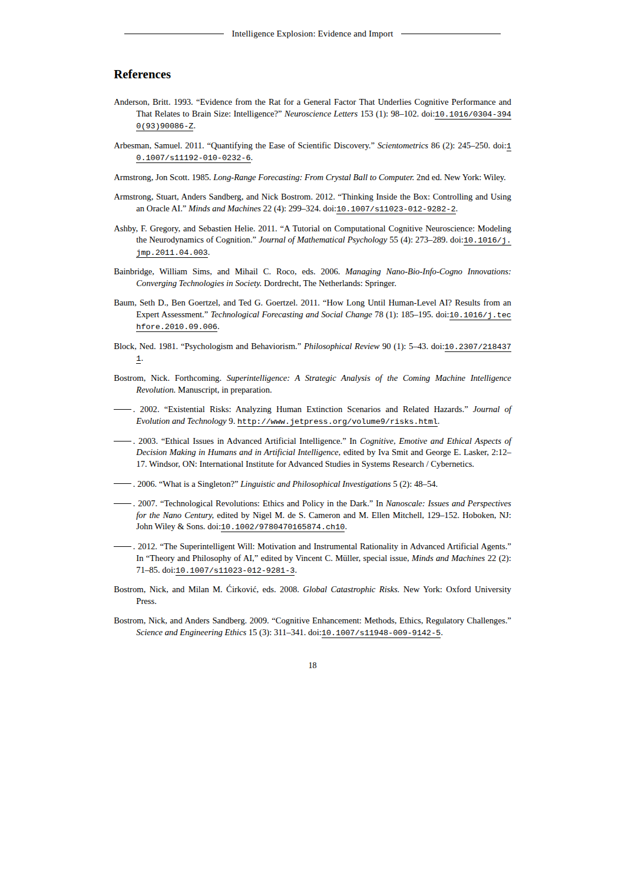Intelligence Explosion: Evidence and Import
References
Anderson, Britt. 1993. “Evidence from the Rat for a General Factor That Underlies Cognitive Performance and That Relates to Brain Size: Intelligence?” Neuroscience Letters 153 (1): 98–102. doi:10.1016/0304-3940(93)90086-Z.
Arbesman, Samuel. 2011. “Quantifying the Ease of Scientific Discovery.” Scientometrics 86 (2): 245–250. doi:10.1007/s11192-010-0232-6.
Armstrong, Jon Scott. 1985. Long-Range Forecasting: From Crystal Ball to Computer. 2nd ed. New York: Wiley.
Armstrong, Stuart, Anders Sandberg, and Nick Bostrom. 2012. “Thinking Inside the Box: Controlling and Using an Oracle AI.” Minds and Machines 22 (4): 299–324. doi:10.1007/s11023-012-9282-2.
Ashby, F. Gregory, and Sebastien Helie. 2011. “A Tutorial on Computational Cognitive Neuroscience: Modeling the Neurodynamics of Cognition.” Journal of Mathematical Psychology 55 (4): 273–289. doi:10.1016/j.jmp.2011.04.003.
Bainbridge, William Sims, and Mihail C. Roco, eds. 2006. Managing Nano-Bio-Info-Cogno Innovations: Converging Technologies in Society. Dordrecht, The Netherlands: Springer.
Baum, Seth D., Ben Goertzel, and Ted G. Goertzel. 2011. “How Long Until Human-Level AI? Results from an Expert Assessment.” Technological Forecasting and Social Change 78 (1): 185–195. doi:10.1016/j.techfore.2010.09.006.
Block, Ned. 1981. “Psychologism and Behaviorism.” Philosophical Review 90 (1): 5–43. doi:10.2307/2184371.
Bostrom, Nick. Forthcoming. Superintelligence: A Strategic Analysis of the Coming Machine Intelligence Revolution. Manuscript, in preparation.
. 2002. “Existential Risks: Analyzing Human Extinction Scenarios and Related Hazards.” Journal of Evolution and Technology 9. http://www.jetpress.org/volume9/risks.html.
. 2003. “Ethical Issues in Advanced Artificial Intelligence.” In Cognitive, Emotive and Ethical Aspects of Decision Making in Humans and in Artificial Intelligence, edited by Iva Smit and George E. Lasker, 2:12–17. Windsor, ON: International Institute for Advanced Studies in Systems Research / Cybernetics.
. 2006. “What is a Singleton?” Linguistic and Philosophical Investigations 5 (2): 48–54.
. 2007. “Technological Revolutions: Ethics and Policy in the Dark.” In Nanoscale: Issues and Perspectives for the Nano Century, edited by Nigel M. de S. Cameron and M. Ellen Mitchell, 129–152. Hoboken, NJ: John Wiley & Sons. doi:10.1002/9780470165874.ch10.
. 2012. “The Superintelligent Will: Motivation and Instrumental Rationality in Advanced Artificial Agents.” In “Theory and Philosophy of AI,” edited by Vincent C. Müller, special issue, Minds and Machines 22 (2): 71–85. doi:10.1007/s11023-012-9281-3.
Bostrom, Nick, and Milan M. Ćirković, eds. 2008. Global Catastrophic Risks. New York: Oxford University Press.
Bostrom, Nick, and Anders Sandberg. 2009. “Cognitive Enhancement: Methods, Ethics, Regulatory Challenges.” Science and Engineering Ethics 15 (3): 311–341. doi:10.1007/s11948-009-9142-5.
18